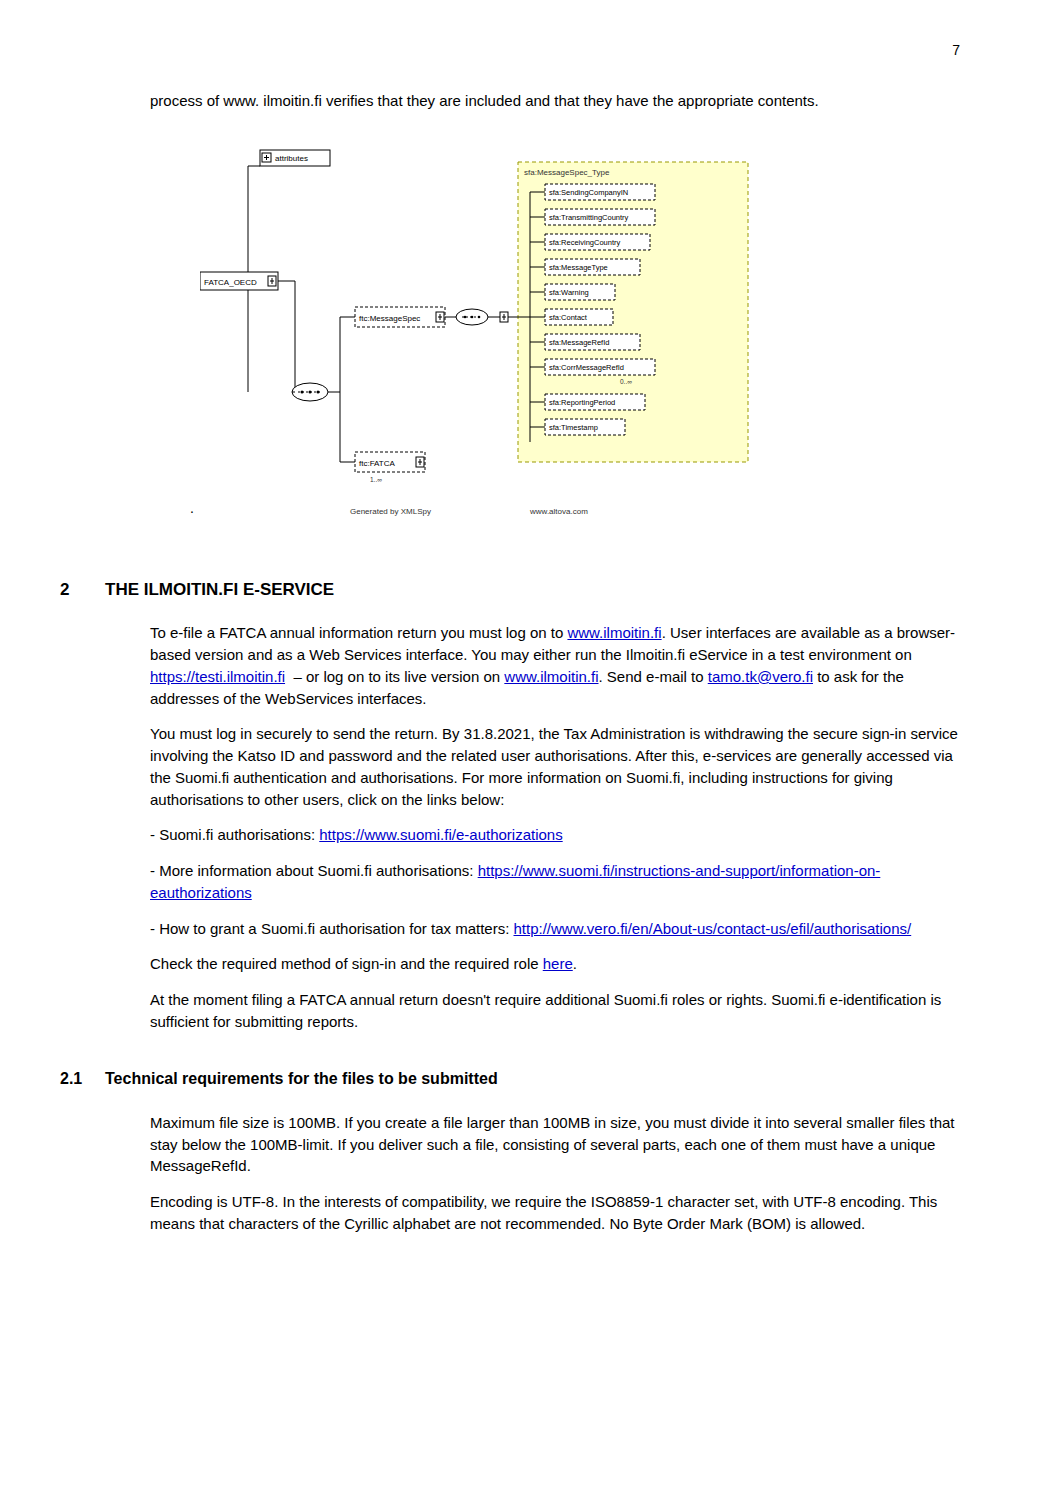7
process of www. ilmoitin.fi verifies that they are included and that they have the appropriate contents.
attributes FATCA_OECD ftc:MessageSpec sfa:MessageSpec_Type sfa:SendingCompanyIN sfa:TransmittingCountry sfa:ReceivingCountry sfa:MessageType sfa:Warning sfa:Contact sfa:MessageRefId sfa:CorrMessageRefId 0..∞ sfa:ReportingPeriod sfa:Timestamp ftc:FATCA 1..∞ Generated by XMLSpy www.altova.com .
2 THE ILMOITIN.FI E-SERVICE
To e-file a FATCA annual information return you must log on to www.ilmoitin.fi. User interfaces are available as a browser-based version and as a Web Services interface. You may either run the Ilmoitin.fi eService in a test environment on https://testi.ilmoitin.fi – or log on to its live version on www.ilmoitin.fi. Send e-mail to tamo.tk@vero.fi to ask for the addresses of the WebServices interfaces.
You must log in securely to send the return. By 31.8.2021, the Tax Administration is withdrawing the secure sign-in service involving the Katso ID and password and the related user authorisations. After this, e-services are generally accessed via the Suomi.fi authentication and authorisations. For more information on Suomi.fi, including instructions for giving authorisations to other users, click on the links below:
- Suomi.fi authorisations: https://www.suomi.fi/e-authorizations
- More information about Suomi.fi authorisations: https://www.suomi.fi/instructions-and-support/information-on-eauthorizations
- How to grant a Suomi.fi authorisation for tax matters: http://www.vero.fi/en/About-us/contact-us/efil/authorisations/
Check the required method of sign-in and the required role here.
At the moment filing a FATCA annual return doesn't require additional Suomi.fi roles or rights. Suomi.fi e-identification is sufficient for submitting reports.
2.1 Technical requirements for the files to be submitted
Maximum file size is 100MB. If you create a file larger than 100MB in size, you must divide it into several smaller files that stay below the 100MB-limit. If you deliver such a file, consisting of several parts, each one of them must have a unique MessageRefId.
Encoding is UTF-8. In the interests of compatibility, we require the ISO8859-1 character set, with UTF-8 encoding. This means that characters of the Cyrillic alphabet are not recommended. No Byte Order Mark (BOM) is allowed.